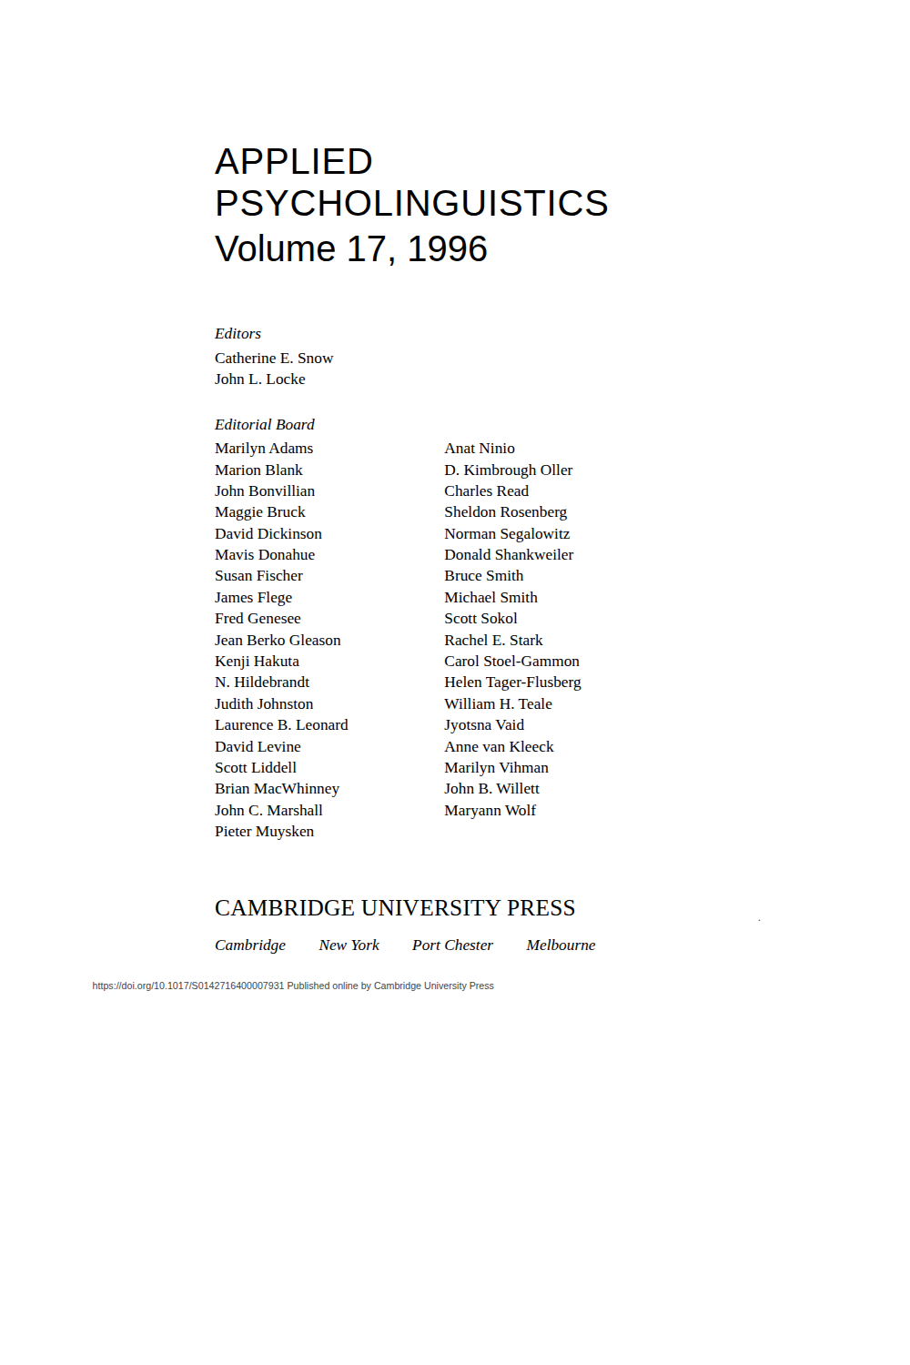APPLIED PSYCHOLINGUISTICS
Volume 17, 1996
Editors
Catherine E. Snow
John L. Locke
Editorial Board
Marilyn Adams
Marion Blank
John Bonvillian
Maggie Bruck
David Dickinson
Mavis Donahue
Susan Fischer
James Flege
Fred Genesee
Jean Berko Gleason
Kenji Hakuta
N. Hildebrandt
Judith Johnston
Laurence B. Leonard
David Levine
Scott Liddell
Brian MacWhinney
John C. Marshall
Pieter Muysken
Anat Ninio
D. Kimbrough Oller
Charles Read
Sheldon Rosenberg
Norman Segalowitz
Donald Shankweiler
Bruce Smith
Michael Smith
Scott Sokol
Rachel E. Stark
Carol Stoel-Gammon
Helen Tager-Flusberg
William H. Teale
Jyotsna Vaid
Anne van Kleeck
Marilyn Vihman
John B. Willett
Maryann Wolf
CAMBRIDGE UNIVERSITY PRESS
Cambridge New York Port Chester Melbourne
.
https://doi.org/10.1017/S0142716400007931 Published online by Cambridge University Press